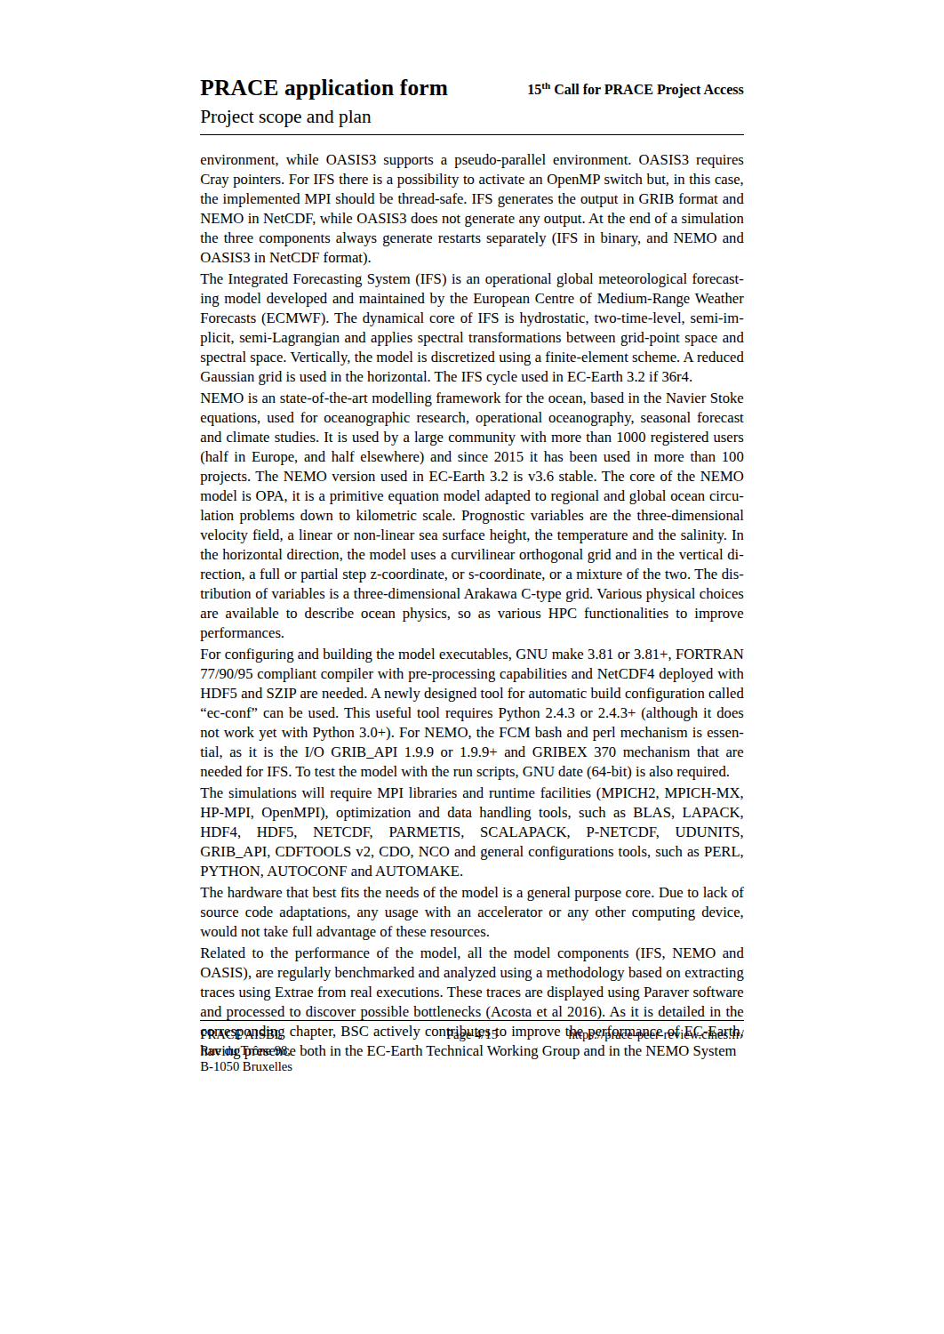PRACE application form
15th Call for PRACE Project Access
Project scope and plan
environment, while OASIS3 supports a pseudo-parallel environment. OASIS3 requires Cray pointers. For IFS there is a possibility to activate an OpenMP switch but, in this case, the implemented MPI should be thread-safe. IFS generates the output in GRIB format and NEMO in NetCDF, while OASIS3 does not generate any output. At the end of a simulation the three components always generate restarts separately (IFS in binary, and NEMO and OASIS3 in NetCDF format).
The Integrated Forecasting System (IFS) is an operational global meteorological forecasting model developed and maintained by the European Centre of Medium-Range Weather Forecasts (ECMWF). The dynamical core of IFS is hydrostatic, two-time-level, semi-implicit, semi-Lagrangian and applies spectral transformations between grid-point space and spectral space. Vertically, the model is discretized using a finite-element scheme. A reduced Gaussian grid is used in the horizontal. The IFS cycle used in EC-Earth 3.2 if 36r4.
NEMO is an state-of-the-art modelling framework for the ocean, based in the Navier Stoke equations, used for oceanographic research, operational oceanography, seasonal forecast and climate studies. It is used by a large community with more than 1000 registered users (half in Europe, and half elsewhere) and since 2015 it has been used in more than 100 projects. The NEMO version used in EC-Earth 3.2 is v3.6 stable. The core of the NEMO model is OPA, it is a primitive equation model adapted to regional and global ocean circulation problems down to kilometric scale. Prognostic variables are the three-dimensional velocity field, a linear or non-linear sea surface height, the temperature and the salinity. In the horizontal direction, the model uses a curvilinear orthogonal grid and in the vertical direction, a full or partial step z-coordinate, or s-coordinate, or a mixture of the two. The distribution of variables is a three-dimensional Arakawa C-type grid. Various physical choices are available to describe ocean physics, so as various HPC functionalities to improve performances.
For configuring and building the model executables, GNU make 3.81 or 3.81+, FORTRAN 77/90/95 compliant compiler with pre-processing capabilities and NetCDF4 deployed with HDF5 and SZIP are needed. A newly designed tool for automatic build configuration called “ec-conf” can be used. This useful tool requires Python 2.4.3 or 2.4.3+ (although it does not work yet with Python 3.0+). For NEMO, the FCM bash and perl mechanism is essential, as it is the I/O GRIB_API 1.9.9 or 1.9.9+ and GRIBEX 370 mechanism that are needed for IFS. To test the model with the run scripts, GNU date (64-bit) is also required.
The simulations will require MPI libraries and runtime facilities (MPICH2, MPICH-MX, HP-MPI, OpenMPI), optimization and data handling tools, such as BLAS, LAPACK, HDF4, HDF5, NETCDF, PARMETIS, SCALAPACK, P-NETCDF, UDUNITS, GRIB_API, CDFTOOLS v2, CDO, NCO and general configurations tools, such as PERL, PYTHON, AUTOCONF and AUTOMAKE.
The hardware that best fits the needs of the model is a general purpose core. Due to lack of source code adaptations, any usage with an accelerator or any other computing device, would not take full advantage of these resources.
Related to the performance of the model, all the model components (IFS, NEMO and OASIS), are regularly benchmarked and analyzed using a methodology based on extracting traces using Extrae from real executions. These traces are displayed using Paraver software and processed to discover possible bottlenecks (Acosta et al 2016). As it is detailed in the corresponding chapter, BSC actively contributes to improve the performance of EC-Earth, having presence both in the EC-Earth Technical Working Group and in the NEMO System
PRACE AISBL
Rue du Trône 98,
B-1050 Bruxelles
Page 4/15
https://prace-peer-review.cines.fr/